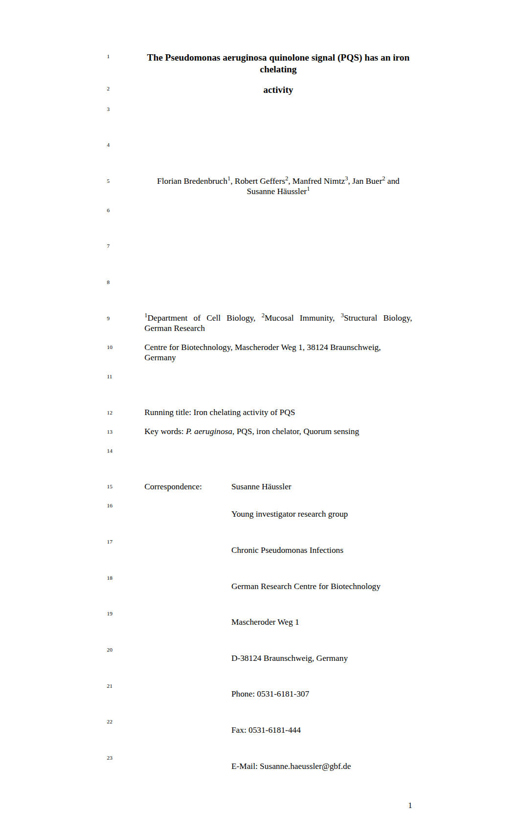1
The Pseudomonas aeruginosa quinolone signal (PQS) has an iron chelating
2
activity
3
4
5
Florian Bredenbruch1, Robert Geffers2, Manfred Nimtz3, Jan Buer2 and Susanne Häussler1
6
7
8
9
1Department of Cell Biology, 2Mucosal Immunity, 3Structural Biology, German Research
10
Centre for Biotechnology, Mascheroder Weg 1, 38124 Braunschweig, Germany
11
12
Running title: Iron chelating activity of PQS
13
Key words: P. aeruginosa, PQS, iron chelator, Quorum sensing
14
15
Correspondence:
Susanne Häussler
16
Young investigator research group
17
Chronic Pseudomonas Infections
18
German Research Centre for Biotechnology
19
Mascheroder Weg 1
20
D-38124 Braunschweig, Germany
21
Phone: 0531-6181-307
22
Fax: 0531-6181-444
23
E-Mail: Susanne.haeussler@gbf.de
1